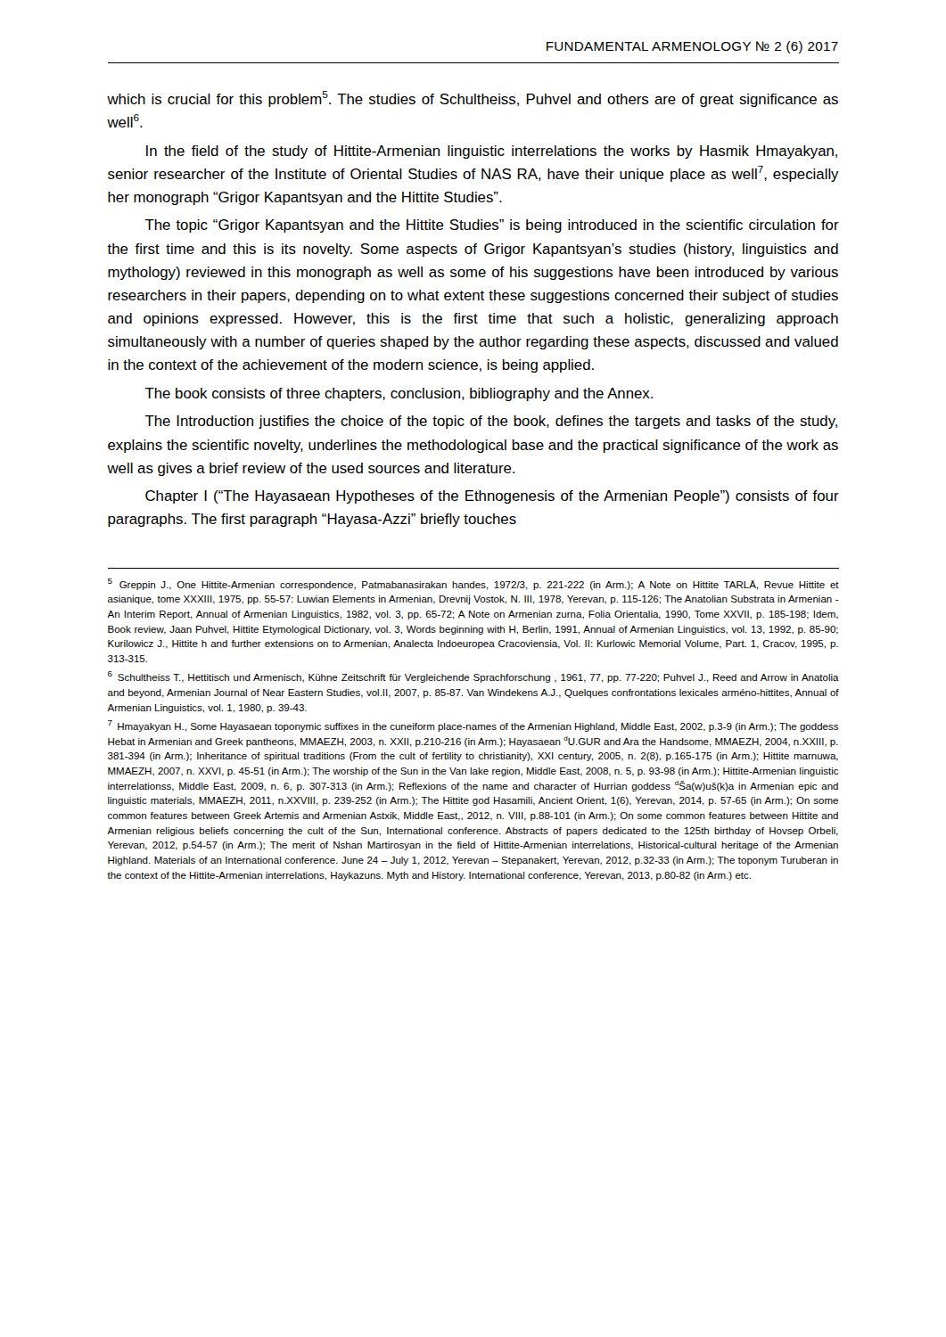FUNDAMENTAL ARMENOLOGY № 2 (6) 2017
which is crucial for this problem5. The studies of Schultheiss, Puhvel and others are of great significance as well6.
In the field of the study of Hittite-Armenian linguistic interrelations the works by Hasmik Hmayakyan, senior researcher of the Institute of Oriental Studies of NAS RA, have their unique place as well7, especially her monograph “Grigor Kapantsyan and the Hittite Studies”.
The topic “Grigor Kapantsyan and the Hittite Studies” is being introduced in the scientific circulation for the first time and this is its novelty. Some aspects of Grigor Kapantsyan’s studies (history, linguistics and mythology) reviewed in this monograph as well as some of his suggestions have been introduced by various researchers in their papers, depending on to what extent these suggestions concerned their subject of studies and opinions expressed. However, this is the first time that such a holistic, generalizing approach simultaneously with a number of queries shaped by the author regarding these aspects, discussed and valued in the context of the achievement of the modern science, is being applied.
The book consists of three chapters, conclusion, bibliography and the Annex.
The Introduction justifies the choice of the topic of the book, defines the targets and tasks of the study, explains the scientific novelty, underlines the methodological base and the practical significance of the work as well as gives a brief review of the used sources and literature.
Chapter I (“The Hayasaean Hypotheses of the Ethnogenesis of the Armenian People”) consists of four paragraphs. The first paragraph “Hayasa-Azzi” briefly touches
5 Greppin J., One Hittite-Armenian correspondence, Patmabanasirakan handes, 1972/3, p. 221-222 (in Arm.); A Note on Hittite TARLĀ, Revue Hittite et asianique, tome XXXIII, 1975, pp. 55-57: Luwian Elements in Armenian, Drevnij Vostok, N. III, 1978, Yerevan, p. 115-126; The Anatolian Substrata in Armenian - An Interim Report, Annual of Armenian Linguistics, 1982, vol. 3, pp. 65-72; A Note on Armenian zurna, Folia Orientalia, 1990, Tome XXVII, p. 185-198; Idem, Book review, Jaan Puhvel, Hittite Etymological Dictionary, vol. 3, Words beginning with H, Berlin, 1991, Annual of Armenian Linguistics, vol. 13, 1992, p. 85-90; Kurilowicz J., Hittite h and further extensions on to Armenian, Analecta Indoeuropea Cracoviensia, Vol. II: Kurlowic Memorial Volume, Part. 1, Cracov, 1995, p. 313-315.
6 Schultheiss T., Hettitisch und Armenisch, Kühne Zeitschrift für Vergleichende Sprachforschung , 1961, 77, pp. 77-220; Puhvel J., Reed and Arrow in Anatolia and beyond, Armenian Journal of Near Eastern Studies, vol.II, 2007, p. 85-87. Van Windekens A.J., Quelques confrontations lexicales arméno-hittites, Annual of Armenian Linguistics, vol. 1, 1980, p. 39-43.
7 Hmayakyan H., Some Hayasaean toponymic suffixes in the cuneiform place-names of the Armenian Highland, Middle East, 2002, p.3-9 (in Arm.); The goddess Hebat in Armenian and Greek pantheons, MMAEZH, 2003, n. XXII, p.210-216 (in Arm.); Hayasaean d U.GUR and Ara the Handsome, MMAEZH, 2004, n.XXIII, p. 381-394 (in Arm.); Inheritance of spiritual traditions (From the cult of fertility to christianity), XXI century, 2005, n. 2(8), p.165-175 (in Arm.); Hittite marnuwa, MMAEZH, 2007, n. XXVI, p. 45-51 (in Arm.); The worship of the Sun in the Van lake region, Middle East, 2008, n. 5, p. 93-98 (in Arm.); Hittite-Armenian linguistic interrelationss, Middle East, 2009, n. 6, p. 307-313 (in Arm.); Reflexions of the name and character of Hurrian goddess d Ša(w)uš(k)a in Armenian epic and linguistic materials, MMAEZH, 2011, n.XXVIII, p. 239-252 (in Arm.); The Hittite god Hasamili, Ancient Orient, 1(6), Yerevan, 2014, p. 57-65 (in Arm.); On some common features between Greek Artemis and Armenian Astxik, Middle East,, 2012, n. VIII, p.88-101 (in Arm.); On some common features between Hittite and Armenian religious beliefs concerning the cult of the Sun, International conference. Abstracts of papers dedicated to the 125th birthday of Hovsep Orbeli, Yerevan, 2012, p.54-57 (in Arm.); The merit of Nshan Martirosyan in the field of Hittite-Armenian interrelations, Historical-cultural heritage of the Armenian Highland. Materials of an International conference. June 24 – July 1, 2012, Yerevan – Stepanakert, Yerevan, 2012, p.32-33 (in Arm.); The toponym Turuberan in the context of the Hittite-Armenian interrelations, Haykazuns. Myth and History. International conference, Yerevan, 2013, p.80-82 (in Arm.) etc.